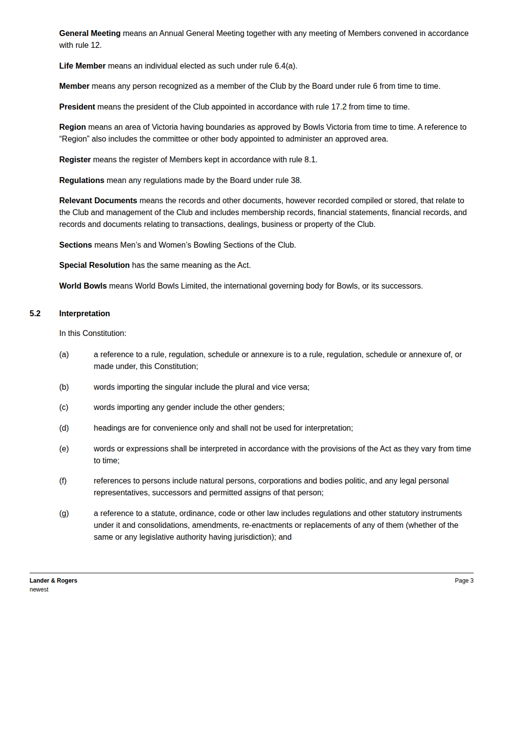General Meeting means an Annual General Meeting together with any meeting of Members convened in accordance with rule 12.
Life Member means an individual elected as such under rule 6.4(a).
Member means any person recognized as a member of the Club by the Board under rule 6 from time to time.
President means the president of the Club appointed in accordance with rule 17.2 from time to time.
Region means an area of Victoria having boundaries as approved by Bowls Victoria from time to time. A reference to “Region” also includes the committee or other body appointed to administer an approved area.
Register means the register of Members kept in accordance with rule 8.1.
Regulations mean any regulations made by the Board under rule 38.
Relevant Documents means the records and other documents, however recorded compiled or stored, that relate to the Club and management of the Club and includes membership records, financial statements, financial records, and records and documents relating to transactions, dealings, business or property of the Club.
Sections means Men’s and Women’s Bowling Sections of the Club.
Special Resolution has the same meaning as the Act.
World Bowls means World Bowls Limited, the international governing body for Bowls, or its successors.
5.2 Interpretation
In this Constitution:
(a) a reference to a rule, regulation, schedule or annexure is to a rule, regulation, schedule or annexure of, or made under, this Constitution;
(b) words importing the singular include the plural and vice versa;
(c) words importing any gender include the other genders;
(d) headings are for convenience only and shall not be used for interpretation;
(e) words or expressions shall be interpreted in accordance with the provisions of the Act as they vary from time to time;
(f) references to persons include natural persons, corporations and bodies politic, and any legal personal representatives, successors and permitted assigns of that person;
(g) a reference to a statute, ordinance, code or other law includes regulations and other statutory instruments under it and consolidations, amendments, re-enactments or replacements of any of them (whether of the same or any legislative authority having jurisdiction); and
Lander & Rogers newest
Page 3